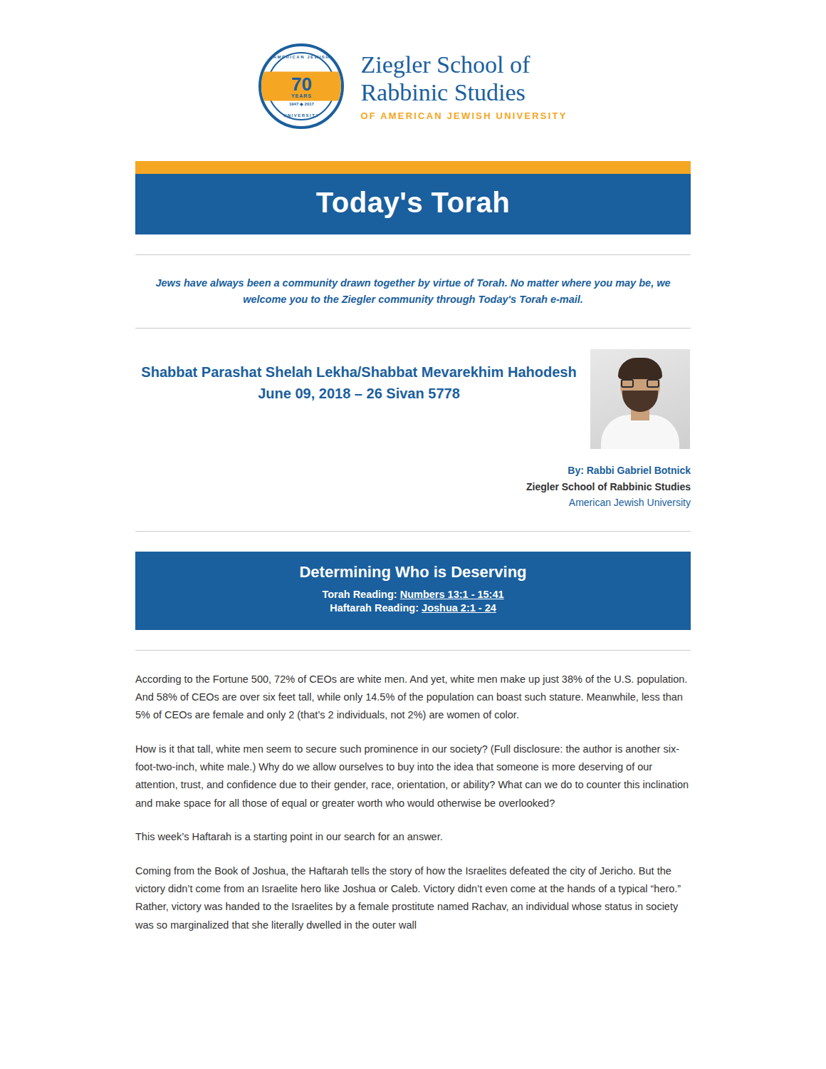| AMERICAN JEWISH 70 YEARS 1947 ◆ 2017 UNIVERSITY | Ziegler School of Rabbinic Studies OF AMERICAN JEWISH UNIVERSITY |
Today's Torah
Jews have always been a community drawn together by virtue of Torah. No matter where you may be, we welcome you to the Ziegler community through Today's Torah e-mail.
| Shabbat Parashat Shelah Lekha/Shabbat Mevarekhim Hahodesh June 09, 2018 – 26 Sivan 5778 | |
By: Rabbi Gabriel Botnick
Ziegler School of Rabbinic Studies
American Jewish University
Determining Who is Deserving
Torah Reading: Numbers 13:1 - 15:41
Haftarah Reading: Joshua 2:1 - 24
According to the Fortune 500, 72% of CEOs are white men. And yet, white men make up just 38% of the U.S. population. And 58% of CEOs are over six feet tall, while only 14.5% of the population can boast such stature. Meanwhile, less than 5% of CEOs are female and only 2 (that’s 2 individuals, not 2%) are women of color.
How is it that tall, white men seem to secure such prominence in our society? (Full disclosure: the author is another six-foot-two-inch, white male.) Why do we allow ourselves to buy into the idea that someone is more deserving of our attention, trust, and confidence due to their gender, race, orientation, or ability? What can we do to counter this inclination and make space for all those of equal or greater worth who would otherwise be overlooked?
This week’s Haftarah is a starting point in our search for an answer.
Coming from the Book of Joshua, the Haftarah tells the story of how the Israelites defeated the city of Jericho. But the victory didn’t come from an Israelite hero like Joshua or Caleb. Victory didn’t even come at the hands of a typical “hero.” Rather, victory was handed to the Israelites by a female prostitute named Rachav, an individual whose status in society was so marginalized that she literally dwelled in the outer wall